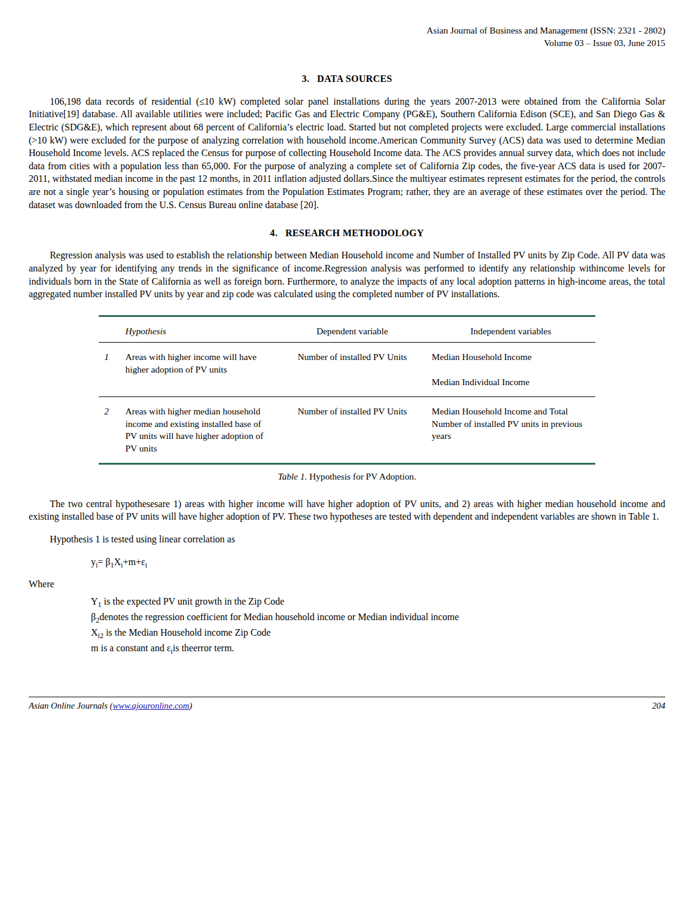Asian Journal of Business and Management (ISSN: 2321 - 2802)
Volume 03 – Issue 03, June 2015
3. DATA SOURCES
106,198 data records of residential (≤10 kW) completed solar panel installations during the years 2007-2013 were obtained from the California Solar Initiative[19] database. All available utilities were included; Pacific Gas and Electric Company (PG&E), Southern California Edison (SCE), and San Diego Gas & Electric (SDG&E), which represent about 68 percent of California’s electric load. Started but not completed projects were excluded. Large commercial installations (>10 kW) were excluded for the purpose of analyzing correlation with household income.American Community Survey (ACS) data was used to determine Median Household Income levels. ACS replaced the Census for purpose of collecting Household Income data. The ACS provides annual survey data, which does not include data from cities with a population less than 65,000. For the purpose of analyzing a complete set of California Zip codes, the five-year ACS data is used for 2007-2011, withstated median income in the past 12 months, in 2011 inflation adjusted dollars.Since the multiyear estimates represent estimates for the period, the controls are not a single year’s housing or population estimates from the Population Estimates Program; rather, they are an average of these estimates over the period. The dataset was downloaded from the U.S. Census Bureau online database [20].
4. RESEARCH METHODOLOGY
Regression analysis was used to establish the relationship between Median Household income and Number of Installed PV units by Zip Code. All PV data was analyzed by year for identifying any trends in the significance of income.Regression analysis was performed to identify any relationship withincome levels for individuals born in the State of California as well as foreign born. Furthermore, to analyze the impacts of any local adoption patterns in high-income areas, the total aggregated number installed PV units by year and zip code was calculated using the completed number of PV installations.
| | Hypothesis | Dependent variable | Independent variables |
| --- | --- | --- | --- |
| 1 | Areas with higher income will have higher adoption of PV units | Number of installed PV Units | Median Household Income Median Individual Income |
| 2 | Areas with higher median household income and existing installed base of PV units will have higher adoption of PV units | Number of installed PV Units | Median Household Income and Total Number of installed PV units in previous years |
Table 1. Hypothesis for PV Adoption.
The two central hypothesesare 1) areas with higher income will have higher adoption of PV units, and 2) areas with higher median household income and existing installed base of PV units will have higher adoption of PV. These two hypotheses are tested with dependent and independent variables are shown in Table 1.
Hypothesis 1 is tested using linear correlation as
yi= β1Xi+m+εi
Where
Y1 is the expected PV unit growth in the Zip Code
β2denotes the regression coefficient for Median household income or Median individual income
Xi2 is the Median Household income Zip Code
m is a constant and εiis theerror term.
Asian Online Journals (www.ajouronline.com) 204